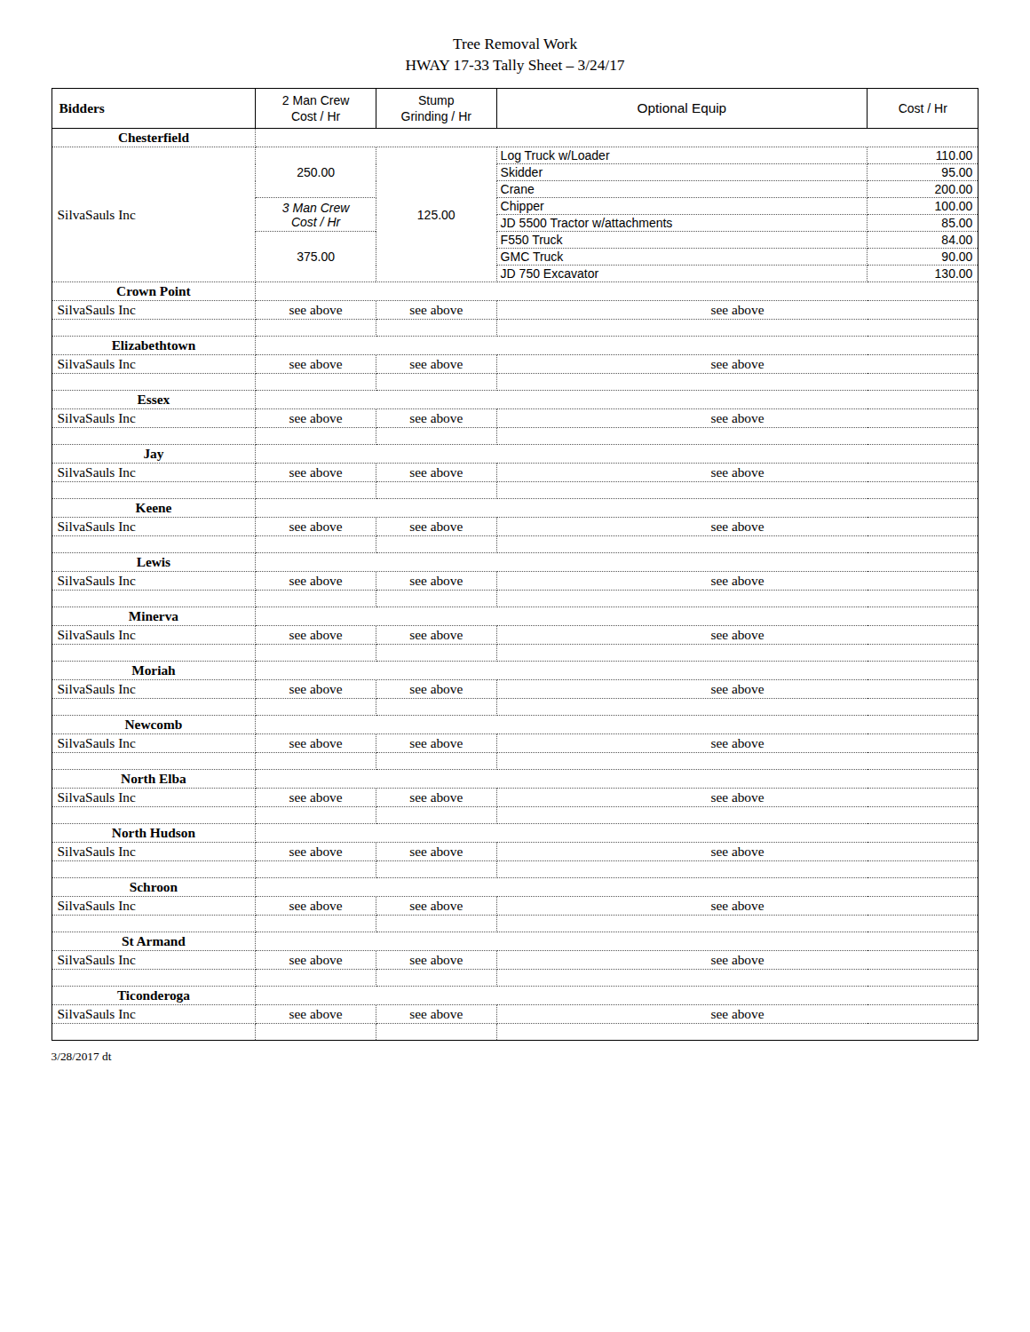Tree Removal Work
HWAY 17-33 Tally Sheet – 3/24/17
| Bidders | 2 Man Crew Cost / Hr | Stump Grinding / Hr | Optional Equip | Cost / Hr |
| Chesterfield | |
| SilvaSauls Inc | 250.00 | 125.00 | Log Truck w/Loader | 110.00 |
| Skidder | 95.00 |
| Crane | 200.00 |
| 3 Man Crew Cost / Hr | Chipper | 100.00 |
| JD 5500 Tractor w/attachments | 85.00 |
| 375.00 | F550 Truck | 84.00 |
| GMC Truck | 90.00 |
| JD 750 Excavator | 130.00 |
| Crown Point | |
| SilvaSauls Inc | see above | see above | see above |
| Elizabethtown | |
| SilvaSauls Inc | see above | see above | see above |
| Essex | |
| SilvaSauls Inc | see above | see above | see above |
| Jay | |
| SilvaSauls Inc | see above | see above | see above |
| Keene | |
| SilvaSauls Inc | see above | see above | see above |
| Lewis | |
| SilvaSauls Inc | see above | see above | see above |
| Minerva | |
| SilvaSauls Inc | see above | see above | see above |
| Moriah | |
| SilvaSauls Inc | see above | see above | see above |
| Newcomb | |
| SilvaSauls Inc | see above | see above | see above |
| North Elba | |
| SilvaSauls Inc | see above | see above | see above |
| North Hudson | |
| SilvaSauls Inc | see above | see above | see above |
| Schroon | |
| SilvaSauls Inc | see above | see above | see above |
| St Armand | |
| SilvaSauls Inc | see above | see above | see above |
| Ticonderoga | |
| SilvaSauls Inc | see above | see above | see above |
3/28/2017 dt